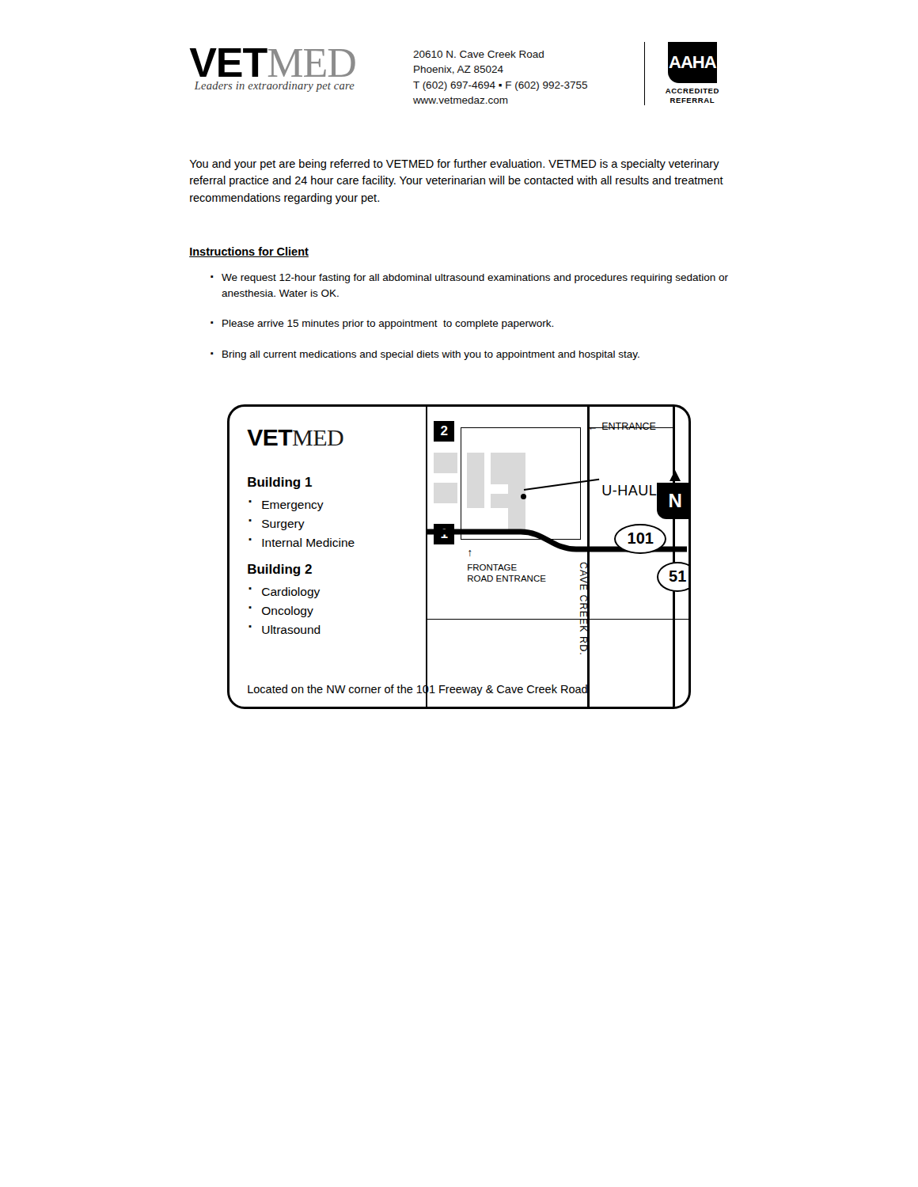VET MED
Leaders in extraordinary pet care
20610 N. Cave Creek Road
Phoenix, AZ 85024
T (602) 697-4694 ▪ F (602) 992-3755
www.vetmedaz.com
AAHA
Accredited
Referral
You and your pet are being referred to VETMED for further evaluation. VETMED is a specialty veterinary referral practice and 24 hour care facility. Your veterinarian will be contacted with all results and treatment recommendations regarding your pet.
Instructions for Client
We request 12-hour fasting for all abdominal ultrasound examinations and procedures requiring sedation or anesthesia. Water is OK.
Please arrive 15 minutes prior to appointment to complete paperwork.
Bring all current medications and special diets with you to appointment and hospital stay.
VET MED
Building 1
Emergency
Surgery
Internal Medicine
Building 2
Cardiology
Oncology
Ultrasound
Located on the NW corner of the 101 Freeway & Cave Creek Road
2
1
←
ENTRANCE
U-HAUL
↑
FRONTAGE
ROAD ENTRANCE
CAVE CREEK RD.
101
51
N